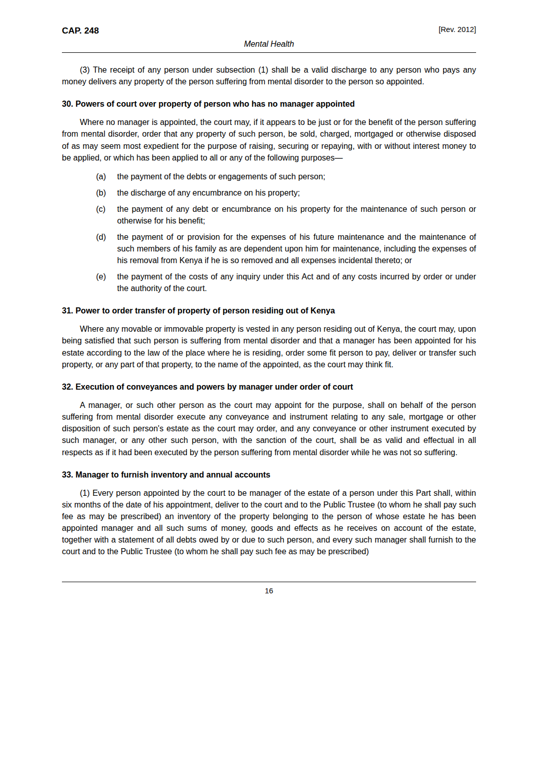CAP. 248 [Rev. 2012]
Mental Health
(3) The receipt of any person under subsection (1) shall be a valid discharge to any person who pays any money delivers any property of the person suffering from mental disorder to the person so appointed.
30. Powers of court over property of person who has no manager appointed
Where no manager is appointed, the court may, if it appears to be just or for the benefit of the person suffering from mental disorder, order that any property of such person, be sold, charged, mortgaged or otherwise disposed of as may seem most expedient for the purpose of raising, securing or repaying, with or without interest money to be applied, or which has been applied to all or any of the following purposes—
(a) the payment of the debts or engagements of such person;
(b) the discharge of any encumbrance on his property;
(c) the payment of any debt or encumbrance on his property for the maintenance of such person or otherwise for his benefit;
(d) the payment of or provision for the expenses of his future maintenance and the maintenance of such members of his family as are dependent upon him for maintenance, including the expenses of his removal from Kenya if he is so removed and all expenses incidental thereto; or
(e) the payment of the costs of any inquiry under this Act and of any costs incurred by order or under the authority of the court.
31. Power to order transfer of property of person residing out of Kenya
Where any movable or immovable property is vested in any person residing out of Kenya, the court may, upon being satisfied that such person is suffering from mental disorder and that a manager has been appointed for his estate according to the law of the place where he is residing, order some fit person to pay, deliver or transfer such property, or any part of that property, to the name of the appointed, as the court may think fit.
32. Execution of conveyances and powers by manager under order of court
A manager, or such other person as the court may appoint for the purpose, shall on behalf of the person suffering from mental disorder execute any conveyance and instrument relating to any sale, mortgage or other disposition of such person's estate as the court may order, and any conveyance or other instrument executed by such manager, or any other such person, with the sanction of the court, shall be as valid and effectual in all respects as if it had been executed by the person suffering from mental disorder while he was not so suffering.
33. Manager to furnish inventory and annual accounts
(1) Every person appointed by the court to be manager of the estate of a person under this Part shall, within six months of the date of his appointment, deliver to the court and to the Public Trustee (to whom he shall pay such fee as may be prescribed) an inventory of the property belonging to the person of whose estate he has been appointed manager and all such sums of money, goods and effects as he receives on account of the estate, together with a statement of all debts owed by or due to such person, and every such manager shall furnish to the court and to the Public Trustee (to whom he shall pay such fee as may be prescribed)
16